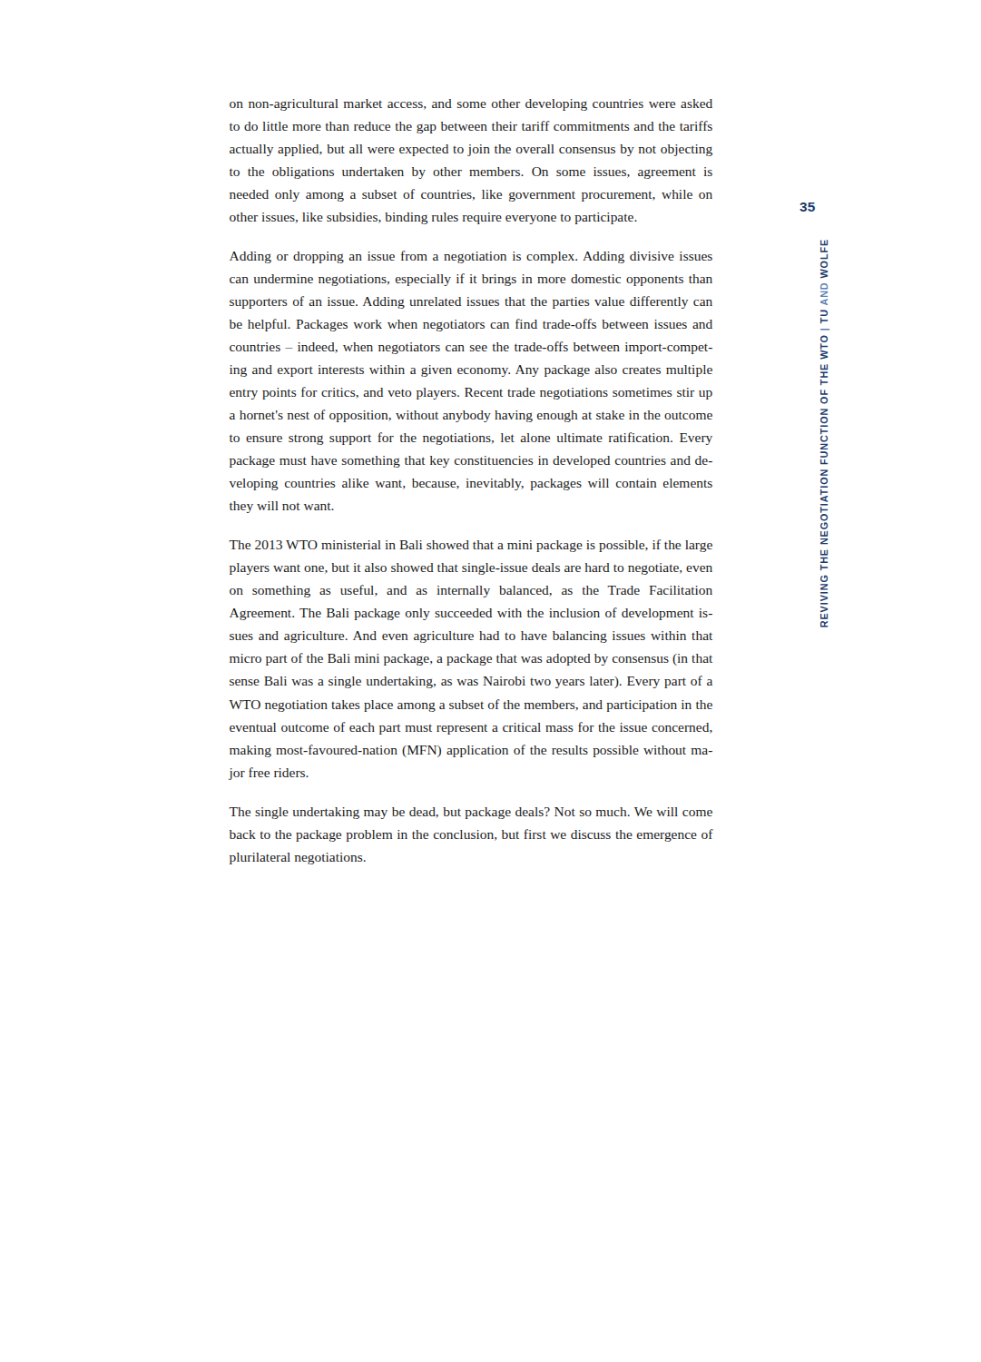35
REVIVING THE NEGOTIATION FUNCTION OF THE WTO | TU AND WOLFE
on non-agricultural market access, and some other developing countries were asked to do little more than reduce the gap between their tariff commitments and the tariffs actually applied, but all were expected to join the overall consensus by not objecting to the obligations undertaken by other members. On some issues, agreement is needed only among a subset of countries, like government procurement, while on other issues, like subsidies, binding rules require everyone to participate.
Adding or dropping an issue from a negotiation is complex. Adding divisive issues can undermine negotiations, especially if it brings in more domestic opponents than supporters of an issue. Adding unrelated issues that the parties value differently can be helpful. Packages work when negotiators can find trade-offs between issues and countries – indeed, when negotiators can see the trade-offs between import-competing and export interests within a given economy. Any package also creates multiple entry points for critics, and veto players. Recent trade negotiations sometimes stir up a hornet's nest of opposition, without anybody having enough at stake in the outcome to ensure strong support for the negotiations, let alone ultimate ratification. Every package must have something that key constituencies in developed countries and developing countries alike want, because, inevitably, packages will contain elements they will not want.
The 2013 WTO ministerial in Bali showed that a mini package is possible, if the large players want one, but it also showed that single-issue deals are hard to negotiate, even on something as useful, and as internally balanced, as the Trade Facilitation Agreement. The Bali package only succeeded with the inclusion of development issues and agriculture. And even agriculture had to have balancing issues within that micro part of the Bali mini package, a package that was adopted by consensus (in that sense Bali was a single undertaking, as was Nairobi two years later). Every part of a WTO negotiation takes place among a subset of the members, and participation in the eventual outcome of each part must represent a critical mass for the issue concerned, making most-favoured-nation (MFN) application of the results possible without major free riders.
The single undertaking may be dead, but package deals? Not so much. We will come back to the package problem in the conclusion, but first we discuss the emergence of plurilateral negotiations.